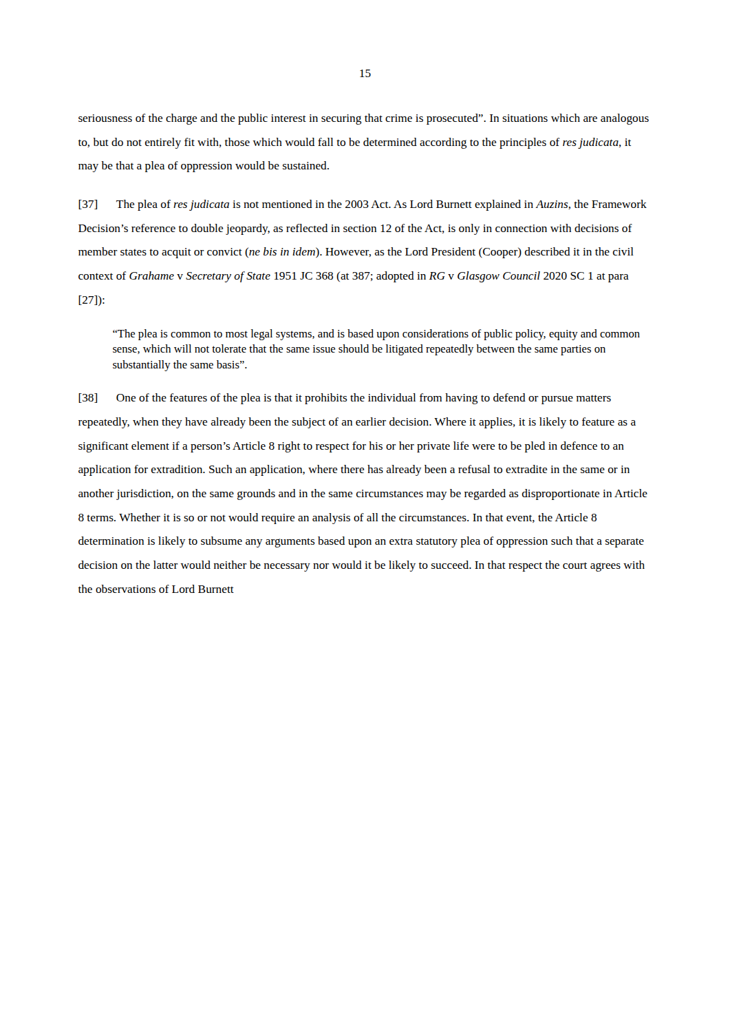15
seriousness of the charge and the public interest in securing that crime is prosecuted”. In situations which are analogous to, but do not entirely fit with, those which would fall to be determined according to the principles of res judicata, it may be that a plea of oppression would be sustained.
[37] The plea of res judicata is not mentioned in the 2003 Act. As Lord Burnett explained in Auzins, the Framework Decision’s reference to double jeopardy, as reflected in section 12 of the Act, is only in connection with decisions of member states to acquit or convict (ne bis in idem). However, as the Lord President (Cooper) described it in the civil context of Grahame v Secretary of State 1951 JC 368 (at 387; adopted in RG v Glasgow Council 2020 SC 1 at para [27]):
“The plea is common to most legal systems, and is based upon considerations of public policy, equity and common sense, which will not tolerate that the same issue should be litigated repeatedly between the same parties on substantially the same basis”.
[38] One of the features of the plea is that it prohibits the individual from having to defend or pursue matters repeatedly, when they have already been the subject of an earlier decision. Where it applies, it is likely to feature as a significant element if a person’s Article 8 right to respect for his or her private life were to be pled in defence to an application for extradition. Such an application, where there has already been a refusal to extradite in the same or in another jurisdiction, on the same grounds and in the same circumstances may be regarded as disproportionate in Article 8 terms. Whether it is so or not would require an analysis of all the circumstances. In that event, the Article 8 determination is likely to subsume any arguments based upon an extra statutory plea of oppression such that a separate decision on the latter would neither be necessary nor would it be likely to succeed. In that respect the court agrees with the observations of Lord Burnett